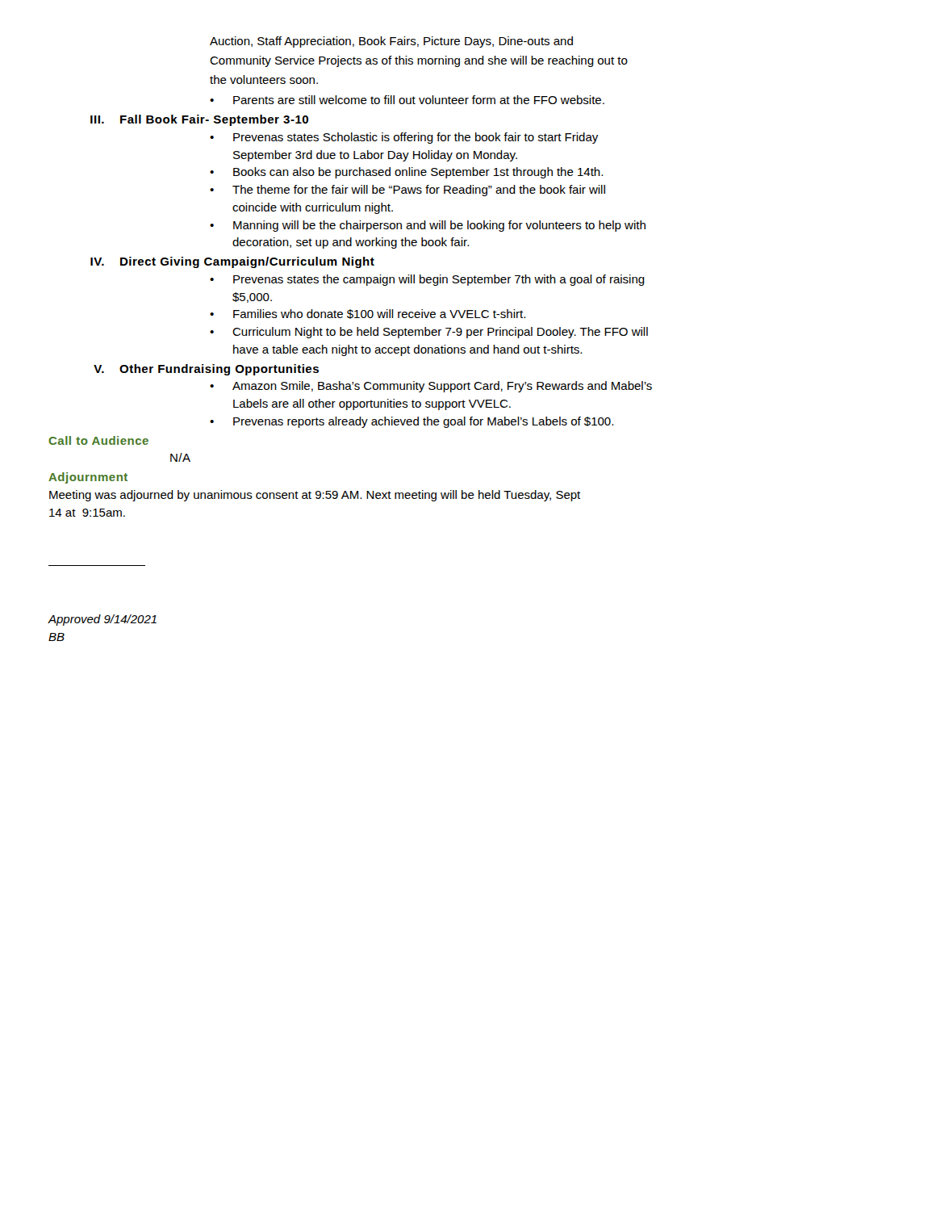Auction, Staff Appreciation, Book Fairs, Picture Days, Dine-outs and
Community Service Projects as of this morning and she will be reaching out to
the volunteers soon.
•
Parents are still welcome to fill out volunteer form at the FFO website.
III.
Fall Book Fair- September 3-10
•
Prevenas states Scholastic is offering for the book fair to start Friday
September 3rd due to Labor Day Holiday on Monday.
•
Books can also be purchased online September 1st through the 14th.
•
The theme for the fair will be “Paws for Reading” and the book fair will
coincide with curriculum night.
•
Manning will be the chairperson and will be looking for volunteers to help with
decoration, set up and working the book fair.
IV.
Direct Giving Campaign/Curriculum Night
•
Prevenas states the campaign will begin September 7th with a goal of raising
$5,000.
•
Families who donate $100 will receive a VVELC t-shirt.
•
Curriculum Night to be held September 7-9 per Principal Dooley. The FFO will
have a table each night to accept donations and hand out t-shirts.
V.
Other Fundraising Opportunities
•
Amazon Smile, Basha’s Community Support Card, Fry’s Rewards and Mabel’s
Labels are all other opportunities to support VVELC.
•
Prevenas reports already achieved the goal for Mabel’s Labels of $100.
Call to Audience
N/A
Adjournment
Meeting was adjourned by unanimous consent at 9:59 AM. Next meeting will be held Tuesday, Sept
14 at 9:15am.
Approved 9/14/2021
BB